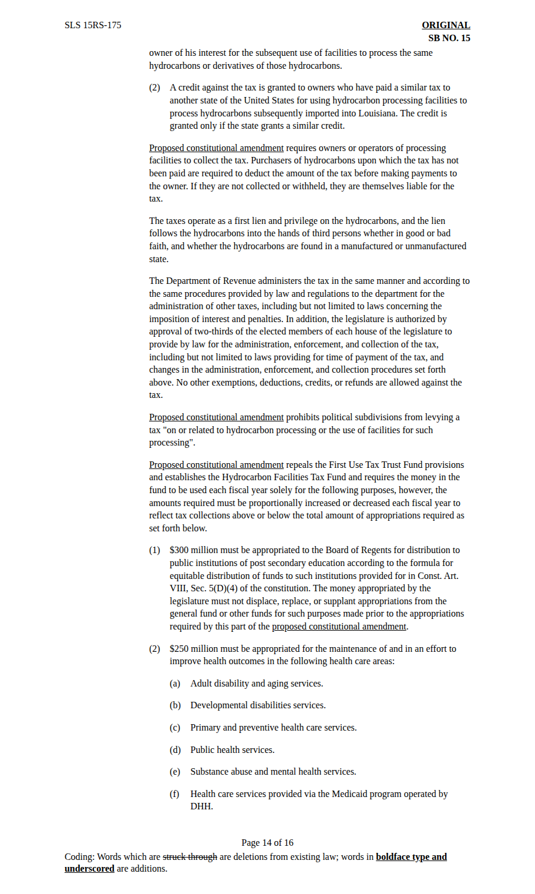SLS 15RS-175
ORIGINAL
SB NO. 15
owner of his interest for the subsequent use of facilities to process the same hydrocarbons or derivatives of those hydrocarbons.
(2)
A credit against the tax is granted to owners who have paid a similar tax to another state of the United States for using hydrocarbon processing facilities to process hydrocarbons subsequently imported into Louisiana. The credit is granted only if the state grants a similar credit.
Proposed constitutional amendment requires owners or operators of processing facilities to collect the tax. Purchasers of hydrocarbons upon which the tax has not been paid are required to deduct the amount of the tax before making payments to the owner. If they are not collected or withheld, they are themselves liable for the tax.
The taxes operate as a first lien and privilege on the hydrocarbons, and the lien follows the hydrocarbons into the hands of third persons whether in good or bad faith, and whether the hydrocarbons are found in a manufactured or unmanufactured state.
The Department of Revenue administers the tax in the same manner and according to the same procedures provided by law and regulations to the department for the administration of other taxes, including but not limited to laws concerning the imposition of interest and penalties. In addition, the legislature is authorized by approval of two-thirds of the elected members of each house of the legislature to provide by law for the administration, enforcement, and collection of the tax, including but not limited to laws providing for time of payment of the tax, and changes in the administration, enforcement, and collection procedures set forth above. No other exemptions, deductions, credits, or refunds are allowed against the tax.
Proposed constitutional amendment prohibits political subdivisions from levying a tax "on or related to hydrocarbon processing or the use of facilities for such processing".
Proposed constitutional amendment repeals the First Use Tax Trust Fund provisions and establishes the Hydrocarbon Facilities Tax Fund and requires the money in the fund to be used each fiscal year solely for the following purposes, however, the amounts required must be proportionally increased or decreased each fiscal year to reflect tax collections above or below the total amount of appropriations required as set forth below.
(1)
$300 million must be appropriated to the Board of Regents for distribution to public institutions of post secondary education according to the formula for equitable distribution of funds to such institutions provided for in Const. Art. VIII, Sec. 5(D)(4) of the constitution. The money appropriated by the legislature must not displace, replace, or supplant appropriations from the general fund or other funds for such purposes made prior to the appropriations required by this part of the proposed constitutional amendment.
(2)
$250 million must be appropriated for the maintenance of and in an effort to improve health outcomes in the following health care areas:
(a)
Adult disability and aging services.
(b)
Developmental disabilities services.
(c)
Primary and preventive health care services.
(d)
Public health services.
(e)
Substance abuse and mental health services.
(f)
Health care services provided via the Medicaid program operated by DHH.
Page 14 of 16
Coding: Words which are struck through are deletions from existing law; words in boldface type and underscored are additions.